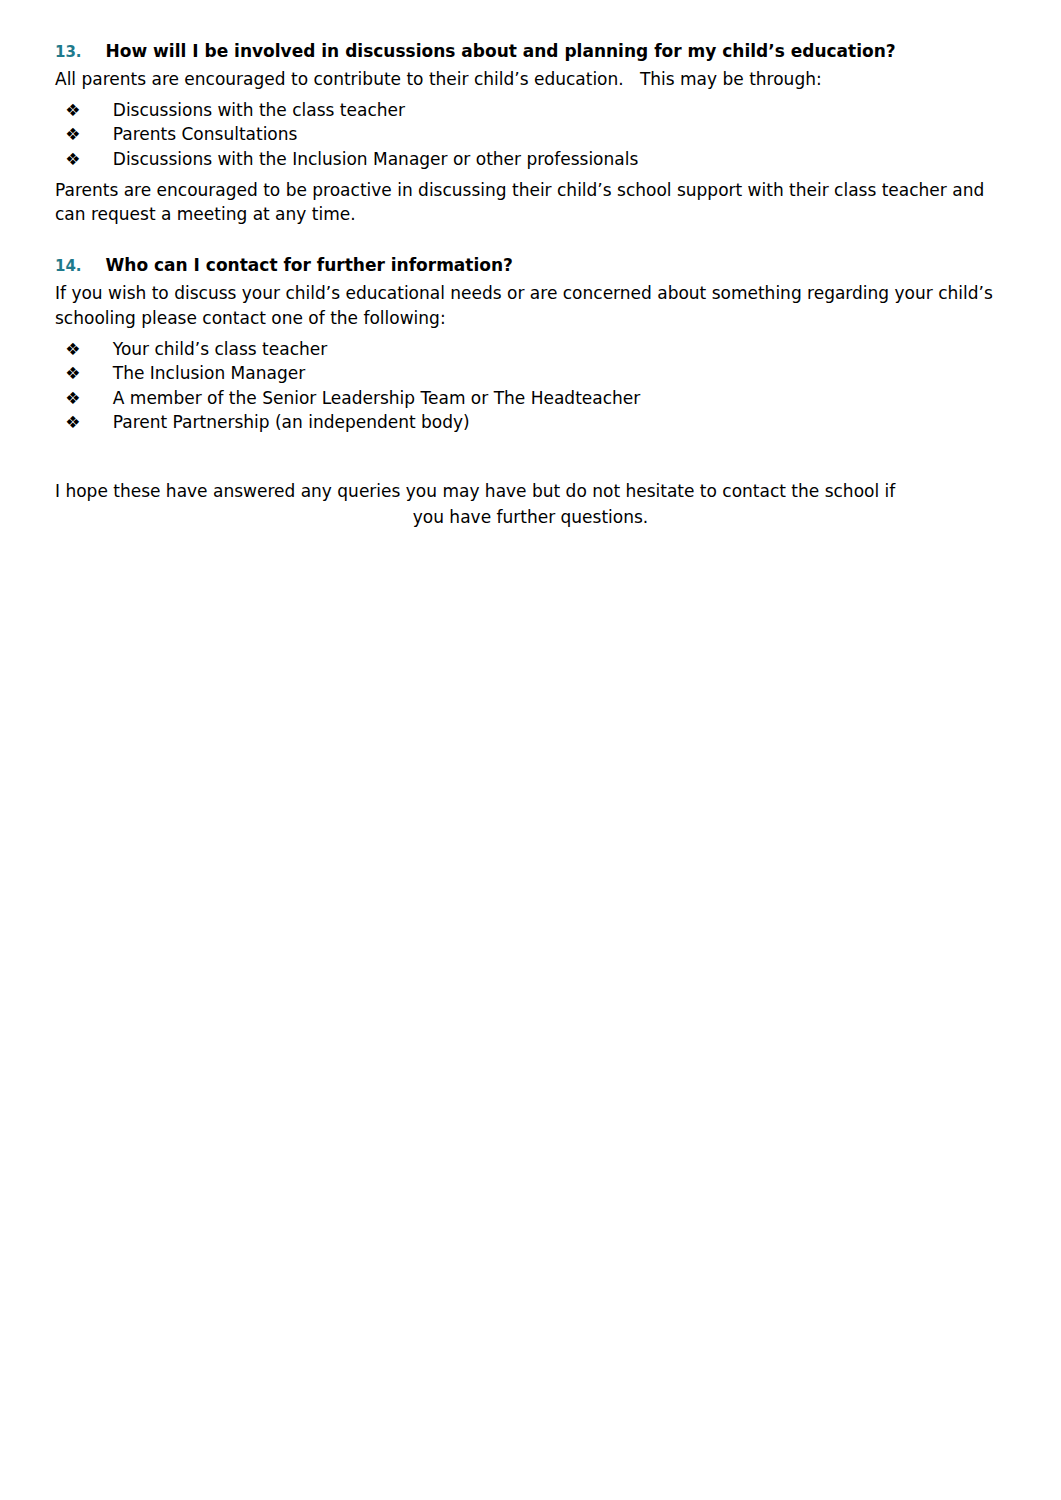13. How will I be involved in discussions about and planning for my child’s education?
All parents are encouraged to contribute to their child’s education. This may be through:
Discussions with the class teacher
Parents Consultations
Discussions with the Inclusion Manager or other professionals
Parents are encouraged to be proactive in discussing their child’s school support with their class teacher and can request a meeting at any time.
14. Who can I contact for further information?
If you wish to discuss your child’s educational needs or are concerned about something regarding your child’s schooling please contact one of the following:
Your child’s class teacher
The Inclusion Manager
A member of the Senior Leadership Team or The Headteacher
Parent Partnership (an independent body)
I hope these have answered any queries you may have but do not hesitate to contact the school if you have further questions.